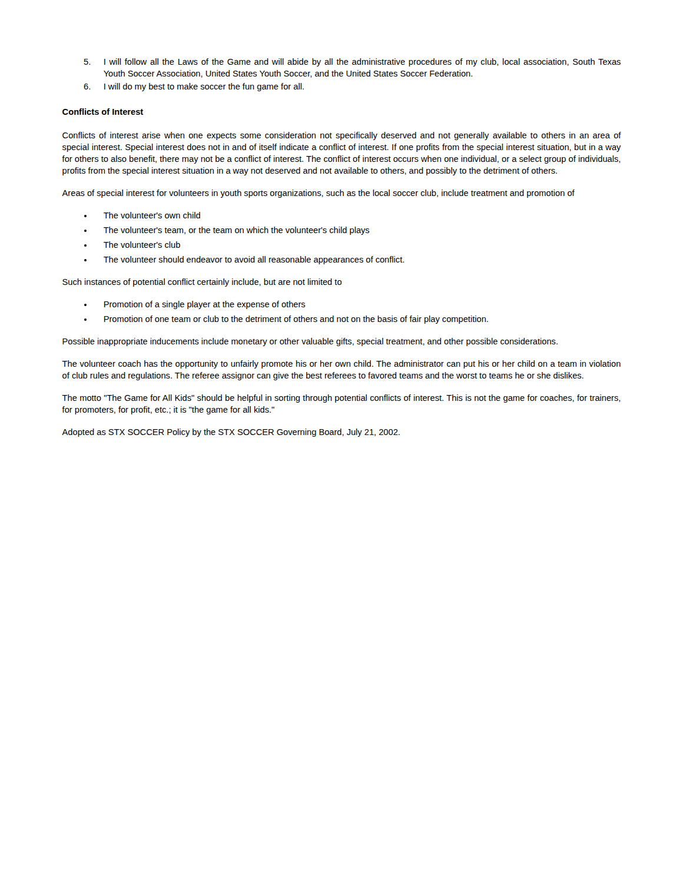I will follow all the Laws of the Game and will abide by all the administrative procedures of my club, local association, South Texas Youth Soccer Association, United States Youth Soccer, and the United States Soccer Federation.
I will do my best to make soccer the fun game for all.
Conflicts of Interest
Conflicts of interest arise when one expects some consideration not specifically deserved and not generally available to others in an area of special interest. Special interest does not in and of itself indicate a conflict of interest. If one profits from the special interest situation, but in a way for others to also benefit, there may not be a conflict of interest. The conflict of interest occurs when one individual, or a select group of individuals, profits from the special interest situation in a way not deserved and not available to others, and possibly to the detriment of others.
Areas of special interest for volunteers in youth sports organizations, such as the local soccer club, include treatment and promotion of
The volunteer's own child
The volunteer's team, or the team on which the volunteer's child plays
The volunteer's club
The volunteer should endeavor to avoid all reasonable appearances of conflict.
Such instances of potential conflict certainly include, but are not limited to
Promotion of a single player at the expense of others
Promotion of one team or club to the detriment of others and not on the basis of fair play competition.
Possible inappropriate inducements include monetary or other valuable gifts, special treatment, and other possible considerations.
The volunteer coach has the opportunity to unfairly promote his or her own child. The administrator can put his or her child on a team in violation of club rules and regulations. The referee assignor can give the best referees to favored teams and the worst to teams he or she dislikes.
The motto "The Game for All Kids" should be helpful in sorting through potential conflicts of interest. This is not the game for coaches, for trainers, for promoters, for profit, etc.; it is "the game for all kids."
Adopted as STX SOCCER Policy by the STX SOCCER Governing Board, July 21, 2002.